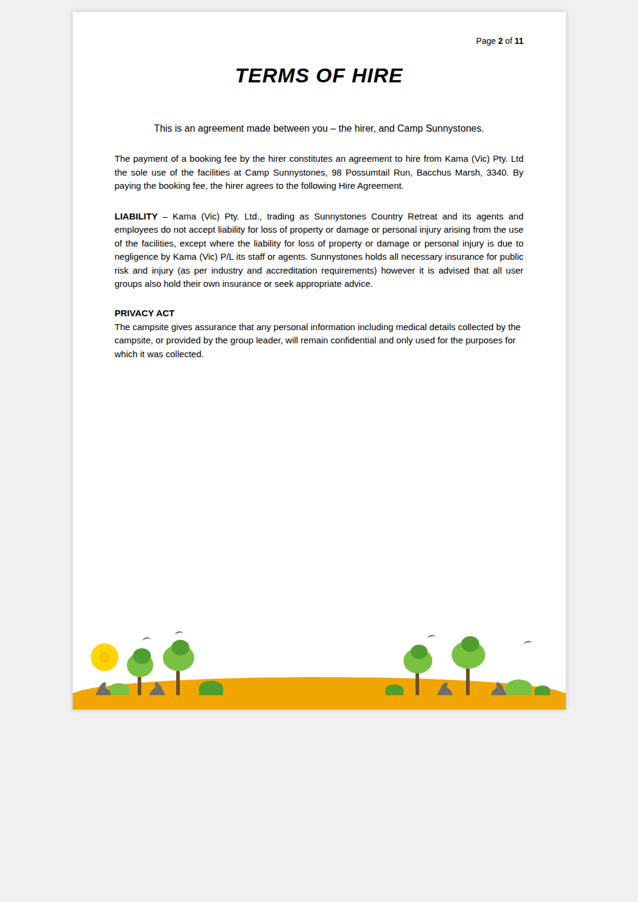Page 2 of 11
TERMS OF HIRE
This is an agreement made between you – the hirer, and Camp Sunnystones.
The payment of a booking fee by the hirer constitutes an agreement to hire from Kama (Vic) Pty. Ltd the sole use of the facilities at Camp Sunnystones, 98 Possumtail Run, Bacchus Marsh, 3340. By paying the booking fee, the hirer agrees to the following Hire Agreement.
LIABILITY – Kama (Vic) Pty. Ltd., trading as Sunnystones Country Retreat and its agents and employees do not accept liability for loss of property or damage or personal injury arising from the use of the facilities, except where the liability for loss of property or damage or personal injury is due to negligence by Kama (Vic) P/L its staff or agents. Sunnystones holds all necessary insurance for public risk and injury (as per industry and accreditation requirements) however it is advised that all user groups also hold their own insurance or seek appropriate advice.
PRIVACY ACT
The campsite gives assurance that any personal information including medical details collected by the campsite, or provided by the group leader, will remain confidential and only used for the purposes for which it was collected.